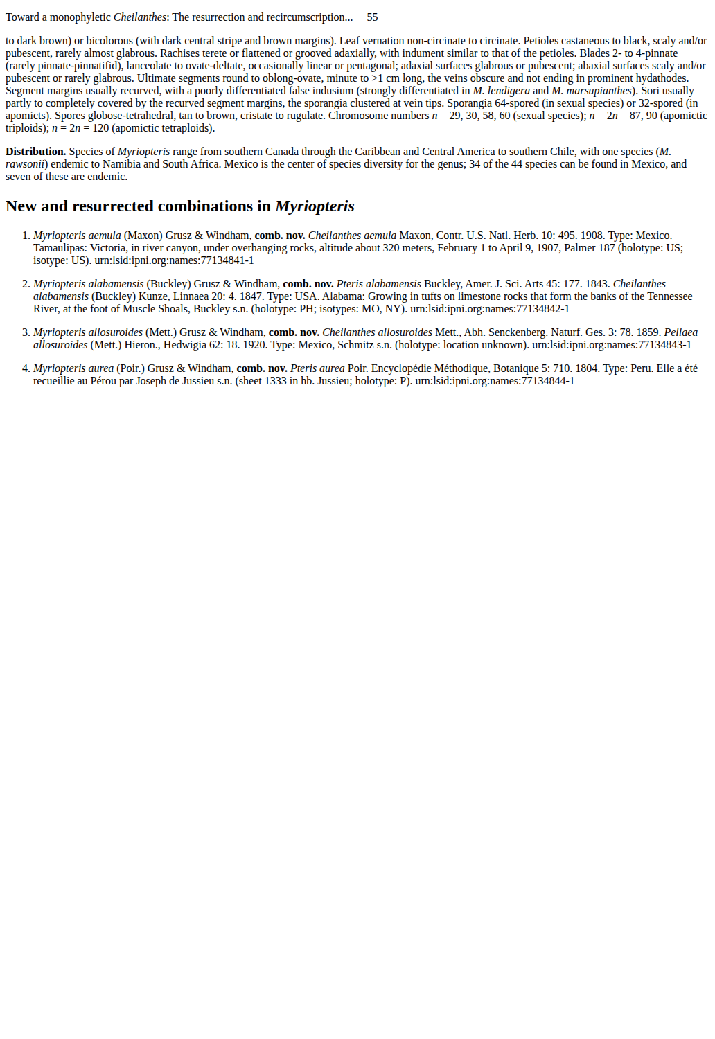Toward a monophyletic Cheilanthes: The resurrection and recircumscription... 55
to dark brown) or bicolorous (with dark central stripe and brown margins). Leaf vernation non-circinate to circinate. Petioles castaneous to black, scaly and/or pubescent, rarely almost glabrous. Rachises terete or flattened or grooved adaxially, with indument similar to that of the petioles. Blades 2- to 4-pinnate (rarely pinnate-pinnatifid), lanceolate to ovate-deltate, occasionally linear or pentagonal; adaxial surfaces glabrous or pubescent; abaxial surfaces scaly and/or pubescent or rarely glabrous. Ultimate segments round to oblong-ovate, minute to >1 cm long, the veins obscure and not ending in prominent hydathodes. Segment margins usually recurved, with a poorly differentiated false indusium (strongly differentiated in M. lendigera and M. marsupianthes). Sori usually partly to completely covered by the recurved segment margins, the sporangia clustered at vein tips. Sporangia 64-spored (in sexual species) or 32-spored (in apomicts). Spores globose-tetrahedral, tan to brown, cristate to rugulate. Chromosome numbers n = 29, 30, 58, 60 (sexual species); n = 2n = 87, 90 (apomictic triploids); n = 2n = 120 (apomictic tetraploids).
Distribution. Species of Myriopteris range from southern Canada through the Caribbean and Central America to southern Chile, with one species (M. rawsonii) endemic to Namibia and South Africa. Mexico is the center of species diversity for the genus; 34 of the 44 species can be found in Mexico, and seven of these are endemic.
New and resurrected combinations in Myriopteris
Myriopteris aemula (Maxon) Grusz & Windham, comb. nov. Cheilanthes aemula Maxon, Contr. U.S. Natl. Herb. 10: 495. 1908. Type: Mexico. Tamaulipas: Victoria, in river canyon, under overhanging rocks, altitude about 320 meters, February 1 to April 9, 1907, Palmer 187 (holotype: US; isotype: US). urn:lsid:ipni.org:names:77134841-1
Myriopteris alabamensis (Buckley) Grusz & Windham, comb. nov. Pteris alabamensis Buckley, Amer. J. Sci. Arts 45: 177. 1843. Cheilanthes alabamensis (Buckley) Kunze, Linnaea 20: 4. 1847. Type: USA. Alabama: Growing in tufts on limestone rocks that form the banks of the Tennessee River, at the foot of Muscle Shoals, Buckley s.n. (holotype: PH; isotypes: MO, NY). urn:lsid:ipni.org:names:77134842-1
Myriopteris allosuroides (Mett.) Grusz & Windham, comb. nov. Cheilanthes allosuroides Mett., Abh. Senckenberg. Naturf. Ges. 3: 78. 1859. Pellaea allosuroides (Mett.) Hieron., Hedwigia 62: 18. 1920. Type: Mexico, Schmitz s.n. (holotype: location unknown). urn:lsid:ipni.org:names:77134843-1
Myriopteris aurea (Poir.) Grusz & Windham, comb. nov. Pteris aurea Poir. Encyclopédie Méthodique, Botanique 5: 710. 1804. Type: Peru. Elle a été recueillie au Pérou par Joseph de Jussieu s.n. (sheet 1333 in hb. Jussieu; holotype: P). urn:lsid:ipni.org:names:77134844-1